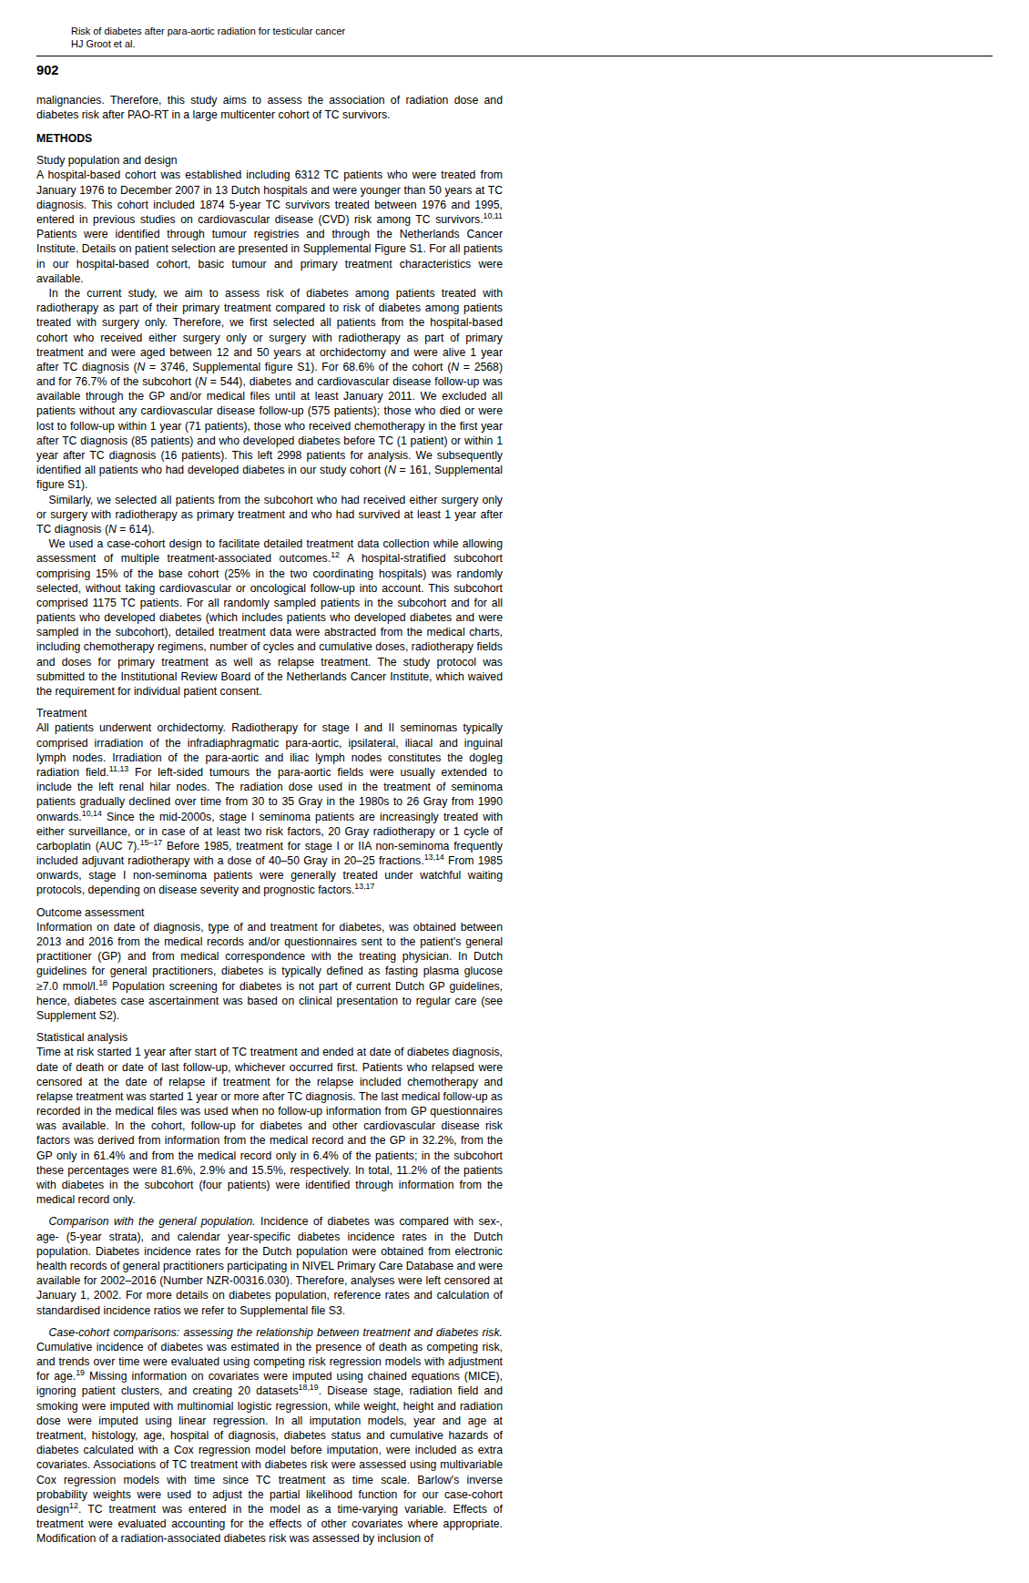Risk of diabetes after para-aortic radiation for testicular cancer HJ Groot et al.
902
malignancies. Therefore, this study aims to assess the association of radiation dose and diabetes risk after PAO-RT in a large multicenter cohort of TC survivors.
METHODS
Study population and design
A hospital-based cohort was established including 6312 TC patients who were treated from January 1976 to December 2007 in 13 Dutch hospitals and were younger than 50 years at TC diagnosis. This cohort included 1874 5-year TC survivors treated between 1976 and 1995, entered in previous studies on cardiovascular disease (CVD) risk among TC survivors.10,11 Patients were identified through tumour registries and through the Netherlands Cancer Institute. Details on patient selection are presented in Supplemental Figure S1. For all patients in our hospital-based cohort, basic tumour and primary treatment characteristics were available.
In the current study, we aim to assess risk of diabetes among patients treated with radiotherapy as part of their primary treatment compared to risk of diabetes among patients treated with surgery only. Therefore, we first selected all patients from the hospital-based cohort who received either surgery only or surgery with radiotherapy as part of primary treatment and were aged between 12 and 50 years at orchidectomy and were alive 1 year after TC diagnosis (N = 3746, Supplemental figure S1). For 68.6% of the cohort (N = 2568) and for 76.7% of the subcohort (N = 544), diabetes and cardiovascular disease follow-up was available through the GP and/or medical files until at least January 2011. We excluded all patients without any cardiovascular disease follow-up (575 patients); those who died or were lost to follow-up within 1 year (71 patients), those who received chemotherapy in the first year after TC diagnosis (85 patients) and who developed diabetes before TC (1 patient) or within 1 year after TC diagnosis (16 patients). This left 2998 patients for analysis. We subsequently identified all patients who had developed diabetes in our study cohort (N = 161, Supplemental figure S1).
Similarly, we selected all patients from the subcohort who had received either surgery only or surgery with radiotherapy as primary treatment and who had survived at least 1 year after TC diagnosis (N = 614).
We used a case-cohort design to facilitate detailed treatment data collection while allowing assessment of multiple treatment-associated outcomes.12 A hospital-stratified subcohort comprising 15% of the base cohort (25% in the two coordinating hospitals) was randomly selected, without taking cardiovascular or oncological follow-up into account. This subcohort comprised 1175 TC patients. For all randomly sampled patients in the subcohort and for all patients who developed diabetes (which includes patients who developed diabetes and were sampled in the subcohort), detailed treatment data were abstracted from the medical charts, including chemotherapy regimens, number of cycles and cumulative doses, radiotherapy fields and doses for primary treatment as well as relapse treatment. The study protocol was submitted to the Institutional Review Board of the Netherlands Cancer Institute, which waived the requirement for individual patient consent.
Treatment
All patients underwent orchidectomy. Radiotherapy for stage I and II seminomas typically comprised irradiation of the infradiaphragmatic para-aortic, ipsilateral, iliacal and inguinal lymph nodes. Irradiation of the para-aortic and iliac lymph nodes constitutes the dogleg radiation field.11,13 For left-sided tumours the para-aortic fields were usually extended to include the left renal hilar nodes. The radiation dose used in the treatment of seminoma patients gradually declined over time from 30 to 35 Gray in the 1980s to 26 Gray from 1990 onwards.10,14 Since the mid-2000s, stage I seminoma patients are increasingly treated with either surveillance, or in case of at least two risk factors, 20 Gray radiotherapy or 1 cycle of carboplatin (AUC 7).15–17 Before 1985, treatment for stage I or IIA non-seminoma frequently included adjuvant radiotherapy with a dose of 40–50 Gray in 20–25 fractions.13,14 From 1985 onwards, stage I non-seminoma patients were generally treated under watchful waiting protocols, depending on disease severity and prognostic factors.13,17
Outcome assessment
Information on date of diagnosis, type of and treatment for diabetes, was obtained between 2013 and 2016 from the medical records and/or questionnaires sent to the patient's general practitioner (GP) and from medical correspondence with the treating physician. In Dutch guidelines for general practitioners, diabetes is typically defined as fasting plasma glucose ≥7.0 mmol/l.18 Population screening for diabetes is not part of current Dutch GP guidelines, hence, diabetes case ascertainment was based on clinical presentation to regular care (see Supplement S2).
Statistical analysis
Time at risk started 1 year after start of TC treatment and ended at date of diabetes diagnosis, date of death or date of last follow-up, whichever occurred first. Patients who relapsed were censored at the date of relapse if treatment for the relapse included chemotherapy and relapse treatment was started 1 year or more after TC diagnosis. The last medical follow-up as recorded in the medical files was used when no follow-up information from GP questionnaires was available. In the cohort, follow-up for diabetes and other cardiovascular disease risk factors was derived from information from the medical record and the GP in 32.2%, from the GP only in 61.4% and from the medical record only in 6.4% of the patients; in the subcohort these percentages were 81.6%, 2.9% and 15.5%, respectively. In total, 11.2% of the patients with diabetes in the subcohort (four patients) were identified through information from the medical record only.
Comparison with the general population. Incidence of diabetes was compared with sex-, age- (5-year strata), and calendar year-specific diabetes incidence rates in the Dutch population. Diabetes incidence rates for the Dutch population were obtained from electronic health records of general practitioners participating in NIVEL Primary Care Database and were available for 2002–2016 (Number NZR-00316.030). Therefore, analyses were left censored at January 1, 2002. For more details on diabetes population, reference rates and calculation of standardised incidence ratios we refer to Supplemental file S3.
Case-cohort comparisons: assessing the relationship between treatment and diabetes risk. Cumulative incidence of diabetes was estimated in the presence of death as competing risk, and trends over time were evaluated using competing risk regression models with adjustment for age.19 Missing information on covariates were imputed using chained equations (MICE), ignoring patient clusters, and creating 20 datasets18,19. Disease stage, radiation field and smoking were imputed with multinomial logistic regression, while weight, height and radiation dose were imputed using linear regression. In all imputation models, year and age at treatment, histology, age, hospital of diagnosis, diabetes status and cumulative hazards of diabetes calculated with a Cox regression model before imputation, were included as extra covariates. Associations of TC treatment with diabetes risk were assessed using multivariable Cox regression models with time since TC treatment as time scale. Barlow's inverse probability weights were used to adjust the partial likelihood function for our case-cohort design12. TC treatment was entered in the model as a time-varying variable. Effects of treatment were evaluated accounting for the effects of other covariates where appropriate. Modification of a radiation-associated diabetes risk was assessed by inclusion of